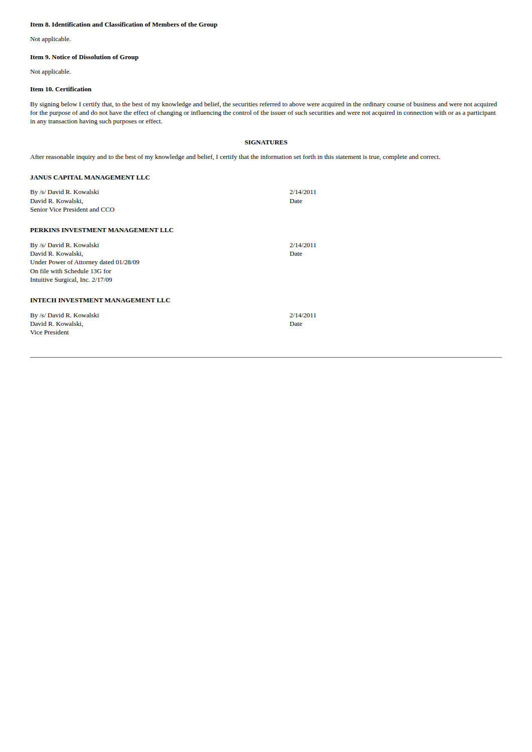Item 8. Identification and Classification of Members of the Group
Not applicable.
Item 9. Notice of Dissolution of Group
Not applicable.
Item 10. Certification
By signing below I certify that, to the best of my knowledge and belief, the securities referred to above were acquired in the ordinary course of business and were not acquired for the purpose of and do not have the effect of changing or influencing the control of the issuer of such securities and were not acquired in connection with or as a participant in any transaction having such purposes or effect.
SIGNATURES
After reasonable inquiry and to the best of my knowledge and belief, I certify that the information set forth in this statement is true, complete and correct.
JANUS CAPITAL MANAGEMENT LLC
| By /s/ David R. Kowalski | 2/14/2011 |
| David R. Kowalski, | Date |
| Senior Vice President and CCO | |
PERKINS INVESTMENT MANAGEMENT LLC
| By /s/ David R. Kowalski | 2/14/2011 |
| David R. Kowalski, | Date |
| Under Power of Attorney dated 01/28/09 | |
| On file with Schedule 13G for | |
| Intuitive Surgical, Inc. 2/17/09 | |
INTECH INVESTMENT MANAGEMENT LLC
| By /s/ David R. Kowalski | 2/14/2011 |
| David R. Kowalski, | Date |
| Vice President | |